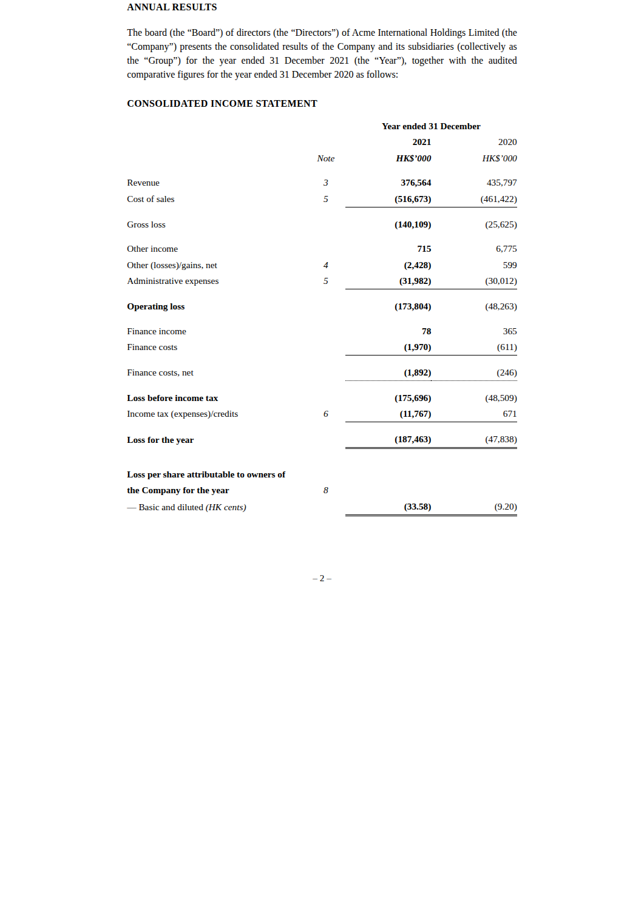ANNUAL RESULTS
The board (the “Board”) of directors (the “Directors”) of Acme International Holdings Limited (the “Company”) presents the consolidated results of the Company and its subsidiaries (collectively as the “Group”) for the year ended 31 December 2021 (the “Year”), together with the audited comparative figures for the year ended 31 December 2020 as follows:
CONSOLIDATED INCOME STATEMENT
| | | Year ended 31 December |
| | | 2021 | 2020 |
| | Note | HK$’000 | HK$’000 |
| Revenue | 3 | 376,564 | 435,797 |
| Cost of sales | 5 | (516,673) | (461,422) |
| Gross loss | | (140,109) | (25,625) |
| Other income | | 715 | 6,775 |
| Other (losses)/gains, net | 4 | (2,428) | 599 |
| Administrative expenses | 5 | (31,982) | (30,012) |
| Operating loss | | (173,804) | (48,263) |
| Finance income | | 78 | 365 |
| Finance costs | | (1,970) | (611) |
| Finance costs, net | | (1,892) | (246) |
| Loss before income tax | | (175,696) | (48,509) |
| Income tax (expenses)/credits | 6 | (11,767) | 671 |
| Loss for the year | | (187,463) | (47,838) |
| Loss per share attributable to owners of | | | |
| the Company for the year | 8 | | |
| — Basic and diluted (HK cents) | | (33.58) | (9.20) |
– 2 –